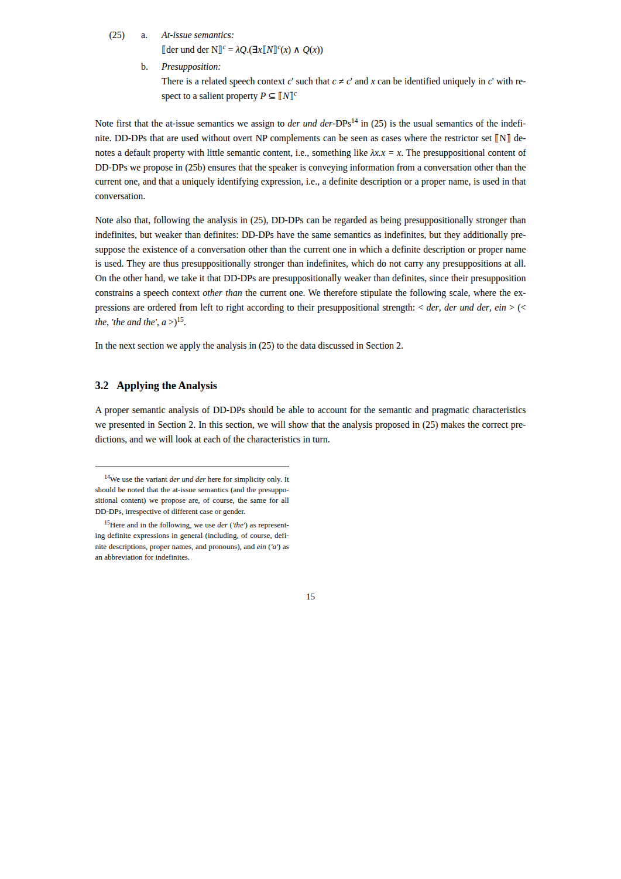(25)
a.
At-issue semantics:
⟦der und der N⟧c = λQ.(∃x⟦N⟧c(x) ∧ Q(x))
b.
Presupposition:
There is a related speech context c' such that c ≠ c' and x can be identified uniquely in c' with respect to a salient property P ⊆ ⟦N⟧c
Note first that the at-issue semantics we assign to der und der-DPs14 in (25) is the usual semantics of the indefinite. DD-DPs that are used without overt NP complements can be seen as cases where the restrictor set ⟦N⟧ denotes a default property with little semantic content, i.e., something like λx.x = x. The presuppositional content of DD-DPs we propose in (25b) ensures that the speaker is conveying information from a conversation other than the current one, and that a uniquely identifying expression, i.e., a definite description or a proper name, is used in that conversation.
Note also that, following the analysis in (25), DD-DPs can be regarded as being presuppositionally stronger than indefinites, but weaker than definites: DD-DPs have the same semantics as indefinites, but they additionally presuppose the existence of a conversation other than the current one in which a definite description or proper name is used. They are thus presuppositionally stronger than indefinites, which do not carry any presuppositions at all. On the other hand, we take it that DD-DPs are presuppositionally weaker than definites, since their presupposition constrains a speech context other than the current one. We therefore stipulate the following scale, where the expressions are ordered from left to right according to their presuppositional strength: < der, der und der, ein > (< the, 'the and the', a >)15.
In the next section we apply the analysis in (25) to the data discussed in Section 2.
3.2 Applying the Analysis
A proper semantic analysis of DD-DPs should be able to account for the semantic and pragmatic characteristics we presented in Section 2. In this section, we will show that the analysis proposed in (25) makes the correct predictions, and we will look at each of the characteristics in turn.
14We use the variant der und der here for simplicity only. It should be noted that the at-issue semantics (and the presuppositional content) we propose are, of course, the same for all DD-DPs, irrespective of different case or gender.
15Here and in the following, we use der ('the') as representing definite expressions in general (including, of course, definite descriptions, proper names, and pronouns), and ein ('a') as an abbreviation for indefinites.
15